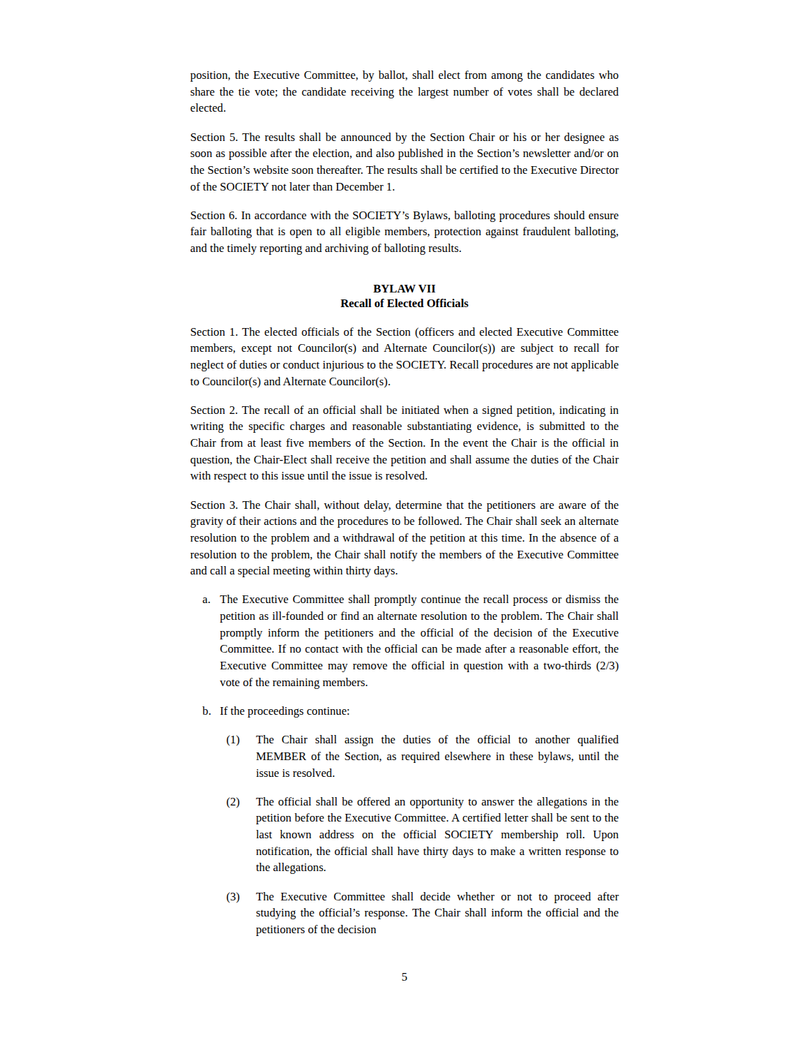position, the Executive Committee, by ballot, shall elect from among the candidates who share the tie vote; the candidate receiving the largest number of votes shall be declared elected.
Section 5. The results shall be announced by the Section Chair or his or her designee as soon as possible after the election, and also published in the Section’s newsletter and/or on the Section’s website soon thereafter. The results shall be certified to the Executive Director of the SOCIETY not later than December 1.
Section 6. In accordance with the SOCIETY’s Bylaws, balloting procedures should ensure fair balloting that is open to all eligible members, protection against fraudulent balloting, and the timely reporting and archiving of balloting results.
BYLAW VII Recall of Elected Officials
Section 1. The elected officials of the Section (officers and elected Executive Committee members, except not Councilor(s) and Alternate Councilor(s)) are subject to recall for neglect of duties or conduct injurious to the SOCIETY. Recall procedures are not applicable to Councilor(s) and Alternate Councilor(s).
Section 2. The recall of an official shall be initiated when a signed petition, indicating in writing the specific charges and reasonable substantiating evidence, is submitted to the Chair from at least five members of the Section. In the event the Chair is the official in question, the Chair-Elect shall receive the petition and shall assume the duties of the Chair with respect to this issue until the issue is resolved.
Section 3. The Chair shall, without delay, determine that the petitioners are aware of the gravity of their actions and the procedures to be followed. The Chair shall seek an alternate resolution to the problem and a withdrawal of the petition at this time. In the absence of a resolution to the problem, the Chair shall notify the members of the Executive Committee and call a special meeting within thirty days.
a.
The Executive Committee shall promptly continue the recall process or dismiss the petition as ill-founded or find an alternate resolution to the problem. The Chair shall promptly inform the petitioners and the official of the decision of the Executive Committee. If no contact with the official can be made after a reasonable effort, the Executive Committee may remove the official in question with a two-thirds (2/3) vote of the remaining members.
b.
If the proceedings continue:
(1)
The Chair shall assign the duties of the official to another qualified MEMBER of the Section, as required elsewhere in these bylaws, until the issue is resolved.
(2)
The official shall be offered an opportunity to answer the allegations in the petition before the Executive Committee. A certified letter shall be sent to the last known address on the official SOCIETY membership roll. Upon notification, the official shall have thirty days to make a written response to the allegations.
(3)
The Executive Committee shall decide whether or not to proceed after studying the official’s response. The Chair shall inform the official and the petitioners of the decision
5